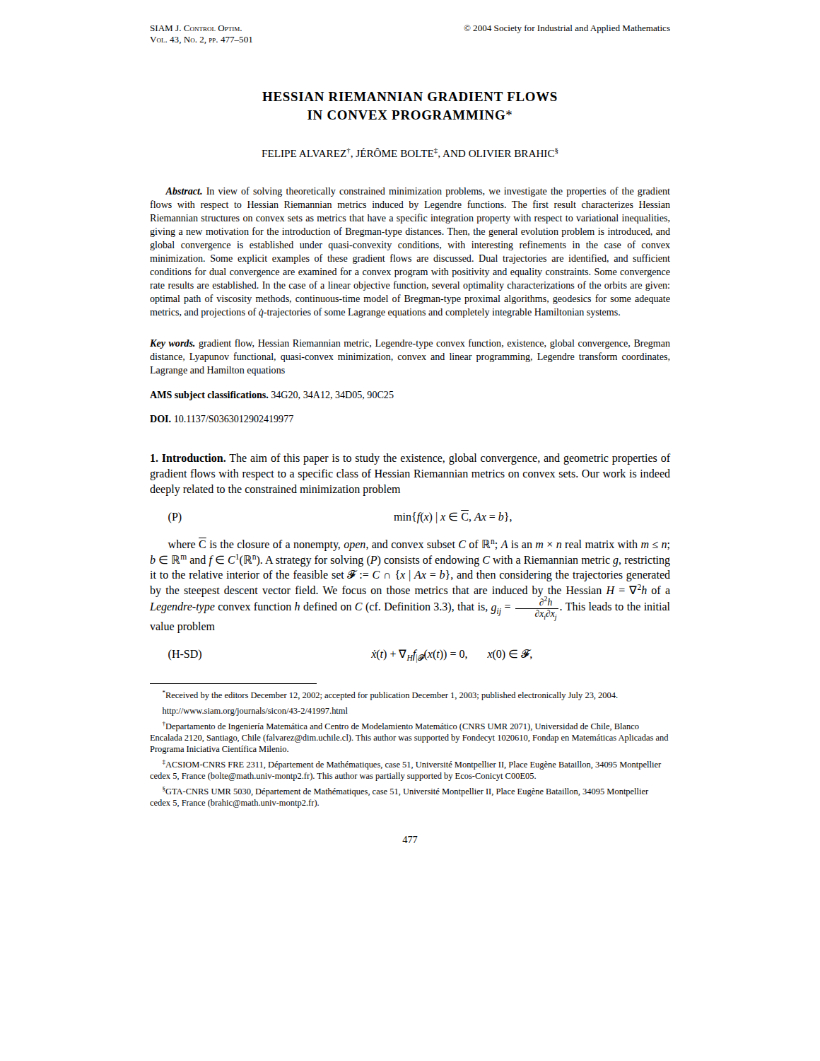SIAM J. Control Optim.
Vol. 43, No. 2, pp. 477–501
© 2004 Society for Industrial and Applied Mathematics
HESSIAN RIEMANNIAN GRADIENT FLOWS
IN CONVEX PROGRAMMING*
FELIPE ALVAREZ†, JÉRÔME BOLTE‡, AND OLIVIER BRAHIC§
Abstract. In view of solving theoretically constrained minimization problems, we investigate the properties of the gradient flows with respect to Hessian Riemannian metrics induced by Legendre functions. The first result characterizes Hessian Riemannian structures on convex sets as metrics that have a specific integration property with respect to variational inequalities, giving a new motivation for the introduction of Bregman-type distances. Then, the general evolution problem is introduced, and global convergence is established under quasi-convexity conditions, with interesting refinements in the case of convex minimization. Some explicit examples of these gradient flows are discussed. Dual trajectories are identified, and sufficient conditions for dual convergence are examined for a convex program with positivity and equality constraints. Some convergence rate results are established. In the case of a linear objective function, several optimality characterizations of the orbits are given: optimal path of viscosity methods, continuous-time model of Bregman-type proximal algorithms, geodesics for some adequate metrics, and projections of q̇-trajectories of some Lagrange equations and completely integrable Hamiltonian systems.
Key words. gradient flow, Hessian Riemannian metric, Legendre-type convex function, existence, global convergence, Bregman distance, Lyapunov functional, quasi-convex minimization, convex and linear programming, Legendre transform coordinates, Lagrange and Hamilton equations
AMS subject classifications. 34G20, 34A12, 34D05, 90C25
DOI. 10.1137/S0363012902419977
1. Introduction.
The aim of this paper is to study the existence, global convergence, and geometric properties of gradient flows with respect to a specific class of Hessian Riemannian metrics on convex sets. Our work is indeed deeply related to the constrained minimization problem
(P)
min{f(x) | x ∈ C, Ax = b},
where C is the closure of a nonempty, open, and convex subset C of ℝn; A is an m × n real matrix with m ≤ n; b ∈ ℝm and f ∈ C1(ℝn). A strategy for solving (P) consists of endowing C with a Riemannian metric g, restricting it to the relative interior of the feasible set 𝓕 := C ∩ {x | Ax = b}, and then considering the trajectories generated by the steepest descent vector field. We focus on those metrics that are induced by the Hessian H = ∇2h of a Legendre-type convex function h defined on C (cf. Definition 3.3), that is, gij = ∂2h∂xi∂xj. This leads to the initial value problem
(H-SD)
ẋ(t) + ∇Hf|𝓕(x(t)) = 0, x(0) ∈ 𝓕,
*Received by the editors December 12, 2002; accepted for publication December 1, 2003; published electronically July 23, 2004.
http://www.siam.org/journals/sicon/43-2/41997.html
†Departamento de Ingeniería Matemática and Centro de Modelamiento Matemático (CNRS UMR 2071), Universidad de Chile, Blanco Encalada 2120, Santiago, Chile (falvarez@dim.uchile.cl). This author was supported by Fondecyt 1020610, Fondap en Matemáticas Aplicadas and Programa Iniciativa Científica Milenio.
‡ACSIOM-CNRS FRE 2311, Département de Mathématiques, case 51, Université Montpellier II, Place Eugène Bataillon, 34095 Montpellier cedex 5, France (bolte@math.univ-montp2.fr). This author was partially supported by Ecos-Conicyt C00E05.
§GTA-CNRS UMR 5030, Département de Mathématiques, case 51, Université Montpellier II, Place Eugène Bataillon, 34095 Montpellier cedex 5, France (brahic@math.univ-montp2.fr).
477